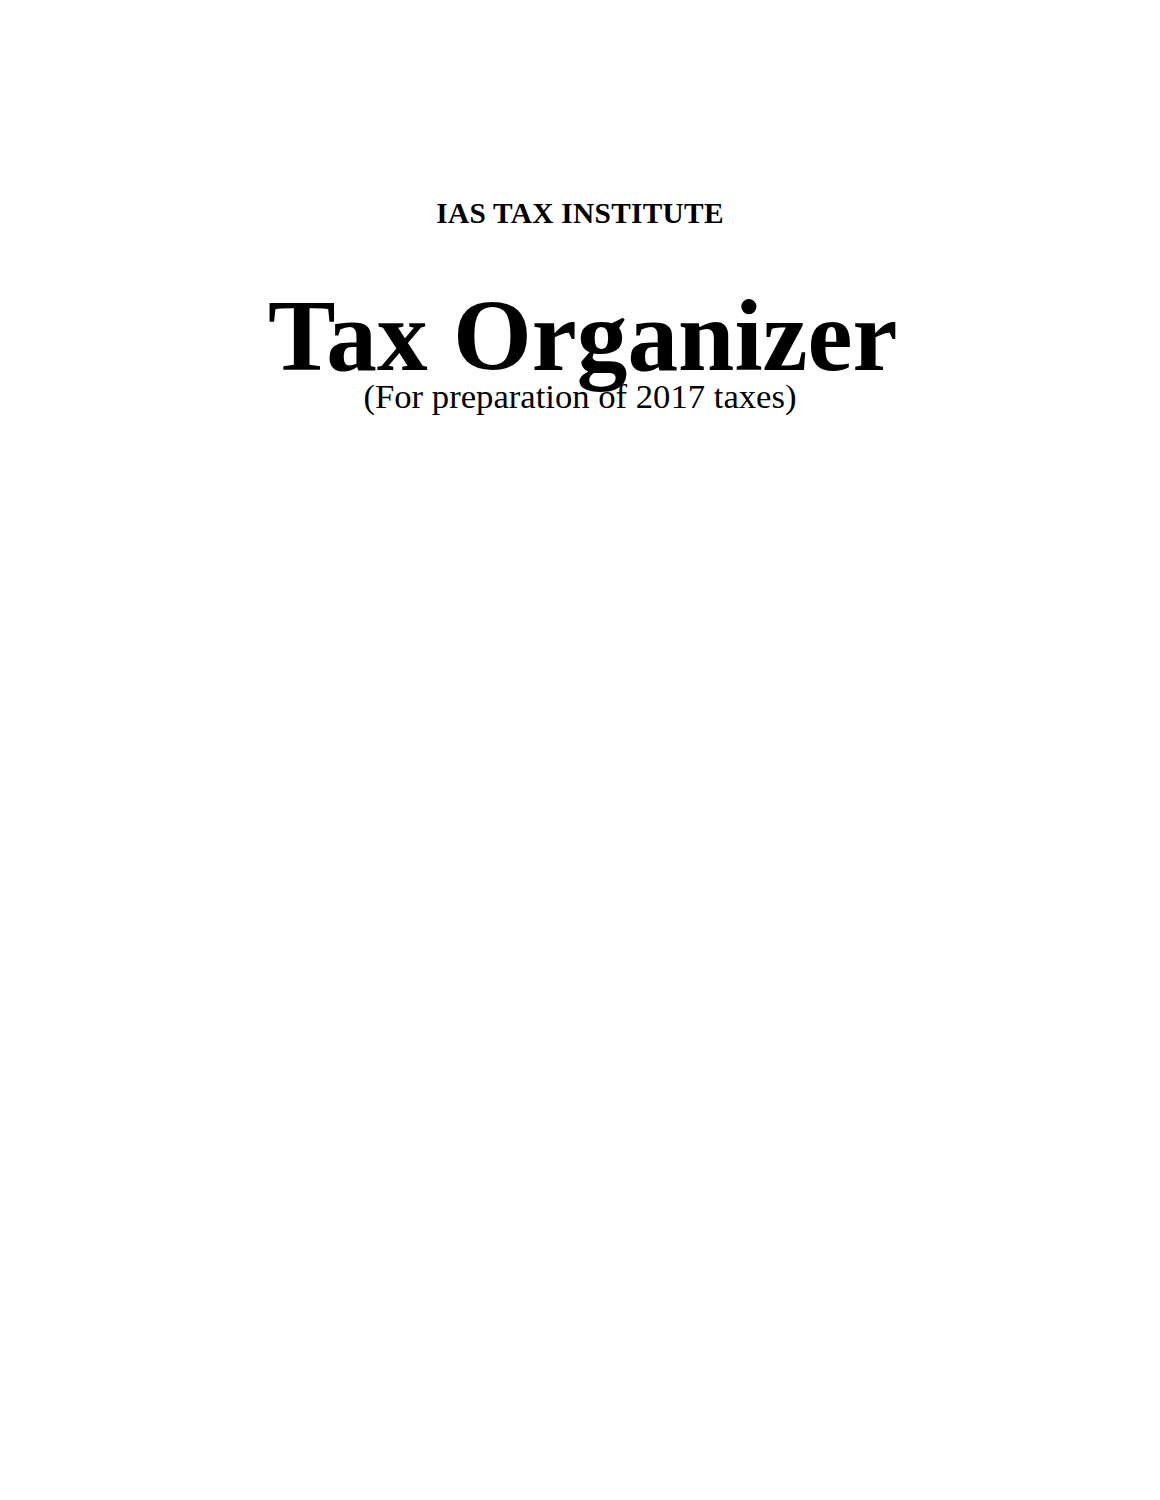IAS TAX INSTITUTE
Tax Organizer
(For preparation of 2017 taxes)